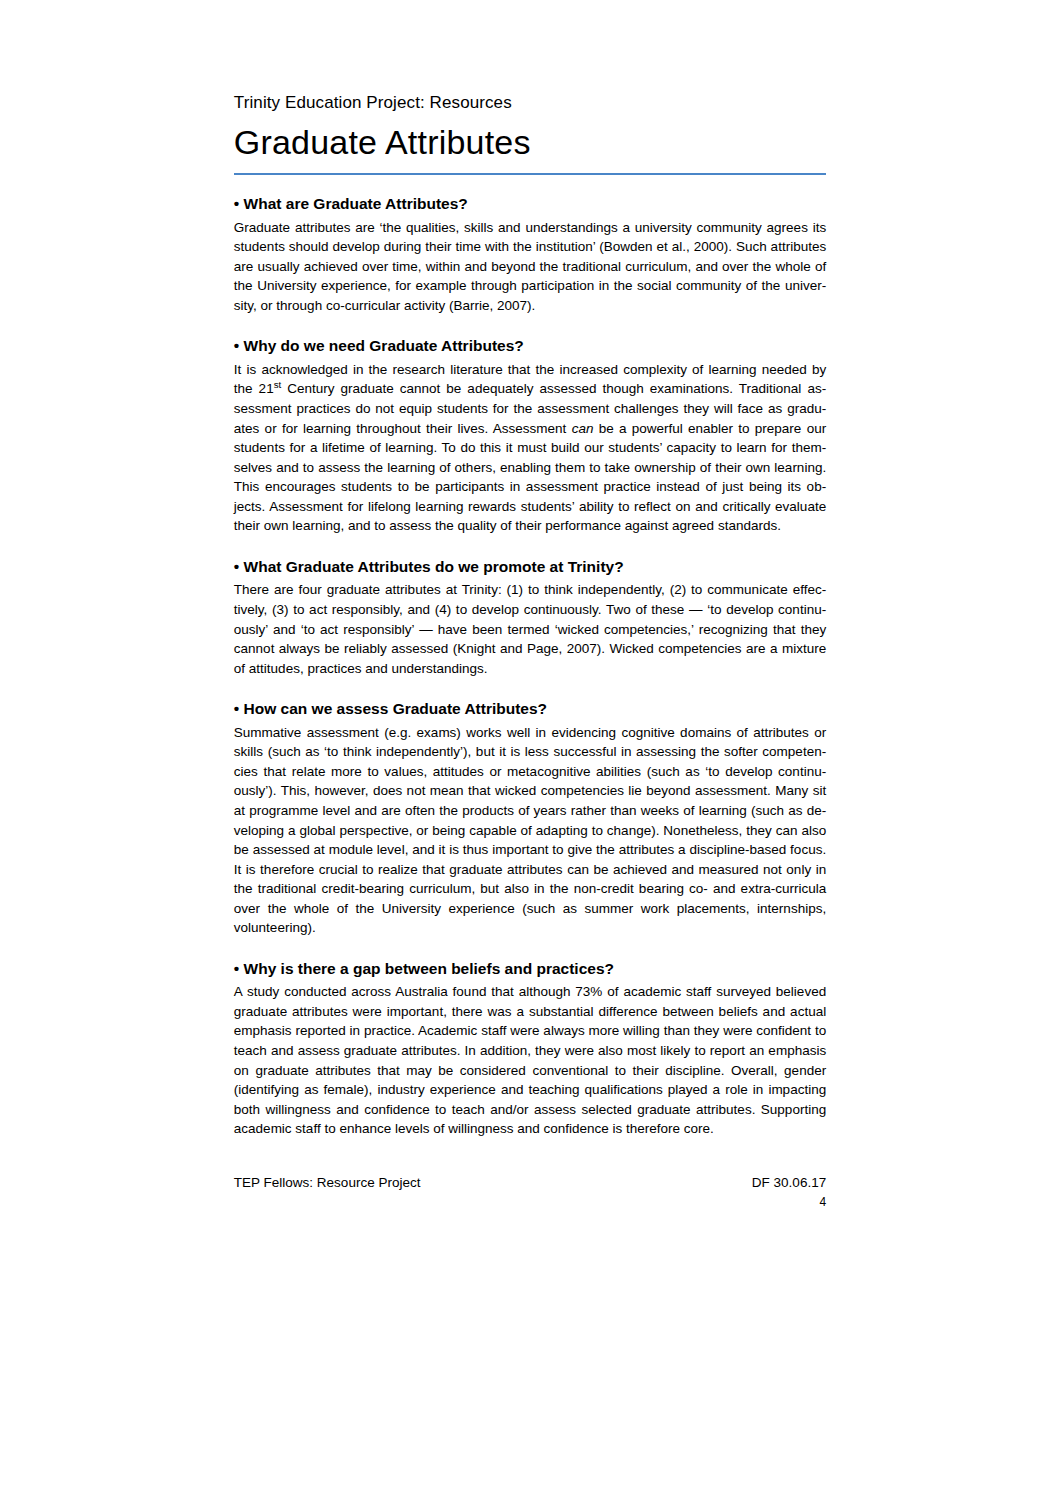Trinity Education Project: Resources
Graduate Attributes
• What are Graduate Attributes?
Graduate attributes are ‘the qualities, skills and understandings a university community agrees its students should develop during their time with the institution’ (Bowden et al., 2000). Such attributes are usually achieved over time, within and beyond the traditional curriculum, and over the whole of the University experience, for example through participation in the social community of the university, or through co-curricular activity (Barrie, 2007).
• Why do we need Graduate Attributes?
It is acknowledged in the research literature that the increased complexity of learning needed by the 21st Century graduate cannot be adequately assessed though examinations. Traditional assessment practices do not equip students for the assessment challenges they will face as graduates or for learning throughout their lives. Assessment can be a powerful enabler to prepare our students for a lifetime of learning. To do this it must build our students’ capacity to learn for themselves and to assess the learning of others, enabling them to take ownership of their own learning. This encourages students to be participants in assessment practice instead of just being its objects. Assessment for lifelong learning rewards students’ ability to reflect on and critically evaluate their own learning, and to assess the quality of their performance against agreed standards.
• What Graduate Attributes do we promote at Trinity?
There are four graduate attributes at Trinity: (1) to think independently, (2) to communicate effectively, (3) to act responsibly, and (4) to develop continuously. Two of these — ‘to develop continuously’ and ‘to act responsibly’ — have been termed ‘wicked competencies,’ recognizing that they cannot always be reliably assessed (Knight and Page, 2007). Wicked competencies are a mixture of attitudes, practices and understandings.
• How can we assess Graduate Attributes?
Summative assessment (e.g. exams) works well in evidencing cognitive domains of attributes or skills (such as ‘to think independently’), but it is less successful in assessing the softer competencies that relate more to values, attitudes or metacognitive abilities (such as ‘to develop continuously’). This, however, does not mean that wicked competencies lie beyond assessment. Many sit at programme level and are often the products of years rather than weeks of learning (such as developing a global perspective, or being capable of adapting to change). Nonetheless, they can also be assessed at module level, and it is thus important to give the attributes a discipline-based focus. It is therefore crucial to realize that graduate attributes can be achieved and measured not only in the traditional credit-bearing curriculum, but also in the non-credit bearing co- and extra-curricula over the whole of the University experience (such as summer work placements, internships, volunteering).
• Why is there a gap between beliefs and practices?
A study conducted across Australia found that although 73% of academic staff surveyed believed graduate attributes were important, there was a substantial difference between beliefs and actual emphasis reported in practice. Academic staff were always more willing than they were confident to teach and assess graduate attributes. In addition, they were also most likely to report an emphasis on graduate attributes that may be considered conventional to their discipline. Overall, gender (identifying as female), industry experience and teaching qualifications played a role in impacting both willingness and confidence to teach and/or assess selected graduate attributes. Supporting academic staff to enhance levels of willingness and confidence is therefore core.
TEP Fellows: Resource Project
DF 30.06.17 4